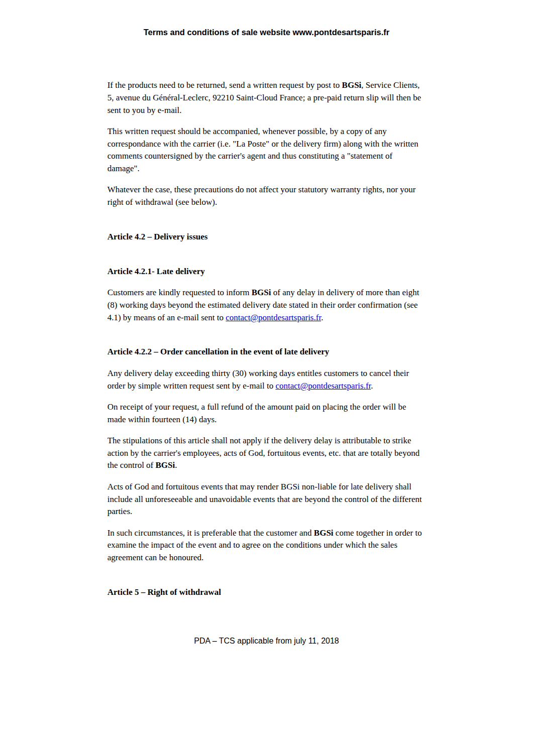Terms and conditions of sale website www.pontdesartsparis.fr
If the products need to be returned, send a written request by post to BGSi, Service Clients, 5, avenue du Général-Leclerc, 92210 Saint-Cloud France; a pre-paid return slip will then be sent to you by e-mail.
This written request should be accompanied, whenever possible, by a copy of any correspondance with the carrier (i.e. "La Poste" or the delivery firm) along with the written comments countersigned by the carrier's agent and thus constituting a "statement of damage".
Whatever the case, these precautions do not affect your statutory warranty rights, nor your right of withdrawal (see below).
Article 4.2 – Delivery issues
Article 4.2.1- Late delivery
Customers are kindly requested to inform BGSi of any delay in delivery of more than eight (8) working days beyond the estimated delivery date stated in their order confirmation (see 4.1) by means of an e-mail sent to contact@pontdesartsparis.fr.
Article 4.2.2 – Order cancellation in the event of late delivery
Any delivery delay exceeding thirty (30) working days entitles customers to cancel their order by simple written request sent by e-mail to contact@pontdesartsparis.fr.
On receipt of your request, a full refund of the amount paid on placing the order will be made within fourteen (14) days.
The stipulations of this article shall not apply if the delivery delay is attributable to strike action by the carrier's employees, acts of God, fortuitous events, etc. that are totally beyond the control of BGSi.
Acts of God and fortuitous events that may render BGSi non-liable for late delivery shall include all unforeseeable and unavoidable events that are beyond the control of the different parties.
In such circumstances, it is preferable that the customer and BGSi come together in order to examine the impact of the event and to agree on the conditions under which the sales agreement can be honoured.
Article 5 – Right of withdrawal
PDA – TCS applicable from july 11, 2018